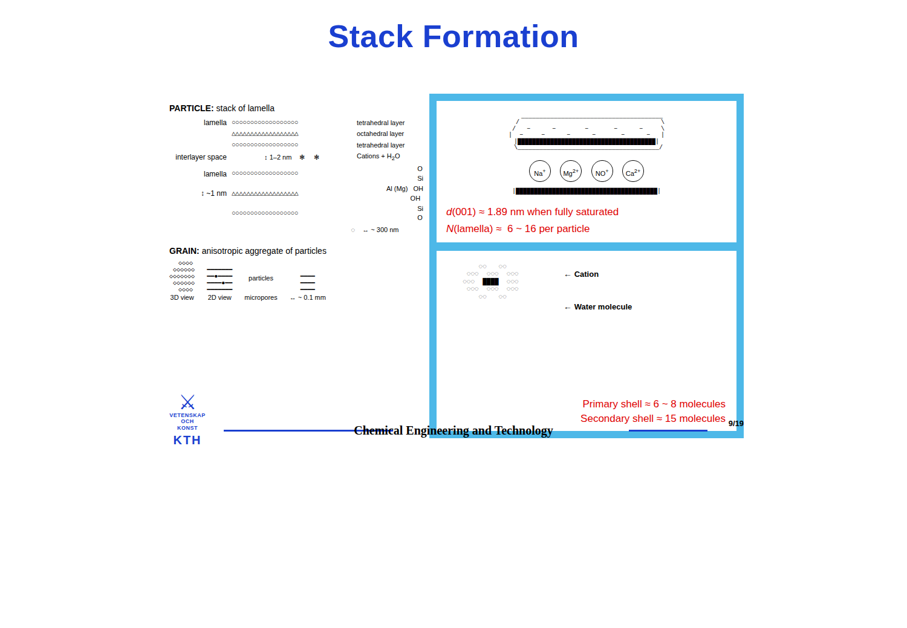Stack Formation
PARTICLE: stack of lamella
lamella
○○○○○○○○○○○○○○○○○○
tetrahedral layer
△△△△△△△△△△△△△△△△△△
octahedral layer
○○○○○○○○○○○○○○○○○○
tetrahedral layer
interlayer space
↕ 1–2 nm ✻ ✻
Cations + H2O
lamella
○○○○○○○○○○○○○○○○○○
O
Si
↕ ~1 nm
△△△△△△△△△△△△△△△△△△
Al (Mg) OH
OH
○○○○○○○○○○○○○○○○○○
Si
O
◌ ↔ ~ 300 nm
GRAIN: anisotropic aggregate of particles
◇◇◇◇ ◇◇◇◇◇◇ ◇◇◇◇◇◇◇ ◇◇◇◇◇◇ ◇◇◇◇
3D view
━━━━━━━ ━━●━━━━ ━━━━●━━ ━━━━━━━
2D view
particles
micropores
━━━━ ━━━━ ━━━━
↔ ~ 0.1 mm
_______________________________________ / \ / − − − − − \ | − − − − − − | |██████████████████████████████████████| \_______________________________________/
Na+ Mg2+ NO+ Ca2+
|███████████████████████████████████████|
d(001) ≈ 1.89 nm when fully saturated
N(lamella) ≈ 6 ~ 16 per particle
◌◌ ◌◌ ◌◌◌ ◌◌◌ ◌◌◌ ◌◌◌ ████ ◌◌◌ ◌◌◌ ◌◌◌ ◌◌◌ ◌◌ ◌◌
← Cation
← Water molecule
Primary shell ≈ 6 ~ 8 molecules
Secondary shell ≈ 15 molecules
⚔
VETENSKAP
OCH
KONST
KTH
Chemical Engineering and Technology
9/19